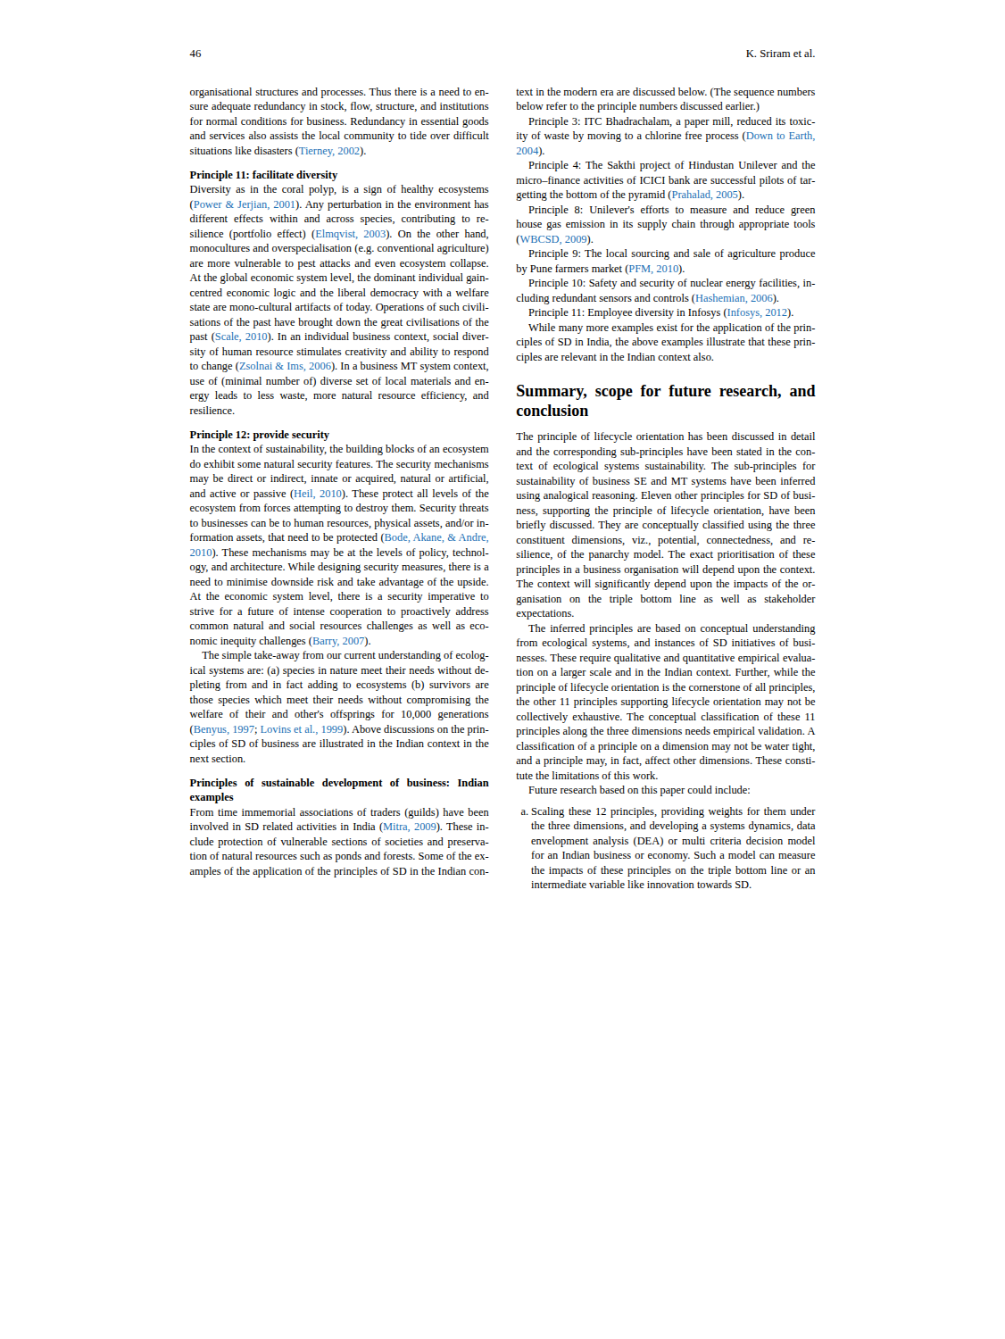46 K. Sriram et al.
organisational structures and processes. Thus there is a need to ensure adequate redundancy in stock, flow, structure, and institutions for normal conditions for business. Redundancy in essential goods and services also assists the local community to tide over difficult situations like disasters (Tierney, 2002).
Principle 11: facilitate diversity
Diversity as in the coral polyp, is a sign of healthy ecosystems (Power & Jerjian, 2001). Any perturbation in the environment has different effects within and across species, contributing to resilience (portfolio effect) (Elmqvist, 2003). On the other hand, monocultures and overspecialisation (e.g. conventional agriculture) are more vulnerable to pest attacks and even ecosystem collapse. At the global economic system level, the dominant individual gain-centred economic logic and the liberal democracy with a welfare state are mono-cultural artifacts of today. Operations of such civilisations of the past have brought down the great civilisations of the past (Scale, 2010). In an individual business context, social diversity of human resource stimulates creativity and ability to respond to change (Zsolnai & Ims, 2006). In a business MT system context, use of (minimal number of) diverse set of local materials and energy leads to less waste, more natural resource efficiency, and resilience.
Principle 12: provide security
In the context of sustainability, the building blocks of an ecosystem do exhibit some natural security features. The security mechanisms may be direct or indirect, innate or acquired, natural or artificial, and active or passive (Heil, 2010). These protect all levels of the ecosystem from forces attempting to destroy them. Security threats to businesses can be to human resources, physical assets, and/or information assets, that need to be protected (Bode, Akane, & Andre, 2010). These mechanisms may be at the levels of policy, technology, and architecture. While designing security measures, there is a need to minimise downside risk and take advantage of the upside. At the economic system level, there is a security imperative to strive for a future of intense cooperation to proactively address common natural and social resources challenges as well as economic inequity challenges (Barry, 2007).
The simple take-away from our current understanding of ecological systems are: (a) species in nature meet their needs without depleting from and in fact adding to ecosystems (b) survivors are those species which meet their needs without compromising the welfare of their and other's offsprings for 10,000 generations (Benyus, 1997; Lovins et al., 1999). Above discussions on the principles of SD of business are illustrated in the Indian context in the next section.
Principles of sustainable development of business: Indian examples
From time immemorial associations of traders (guilds) have been involved in SD related activities in India (Mitra, 2009). These include protection of vulnerable sections of societies and preservation of natural resources such as ponds and forests. Some of the examples of the application of the principles of SD in the Indian context in the modern era are discussed below. (The sequence numbers below refer to the principle numbers discussed earlier.)
Principle 3: ITC Bhadrachalam, a paper mill, reduced its toxicity of waste by moving to a chlorine free process (Down to Earth, 2004).
Principle 4: The Sakthi project of Hindustan Unilever and the micro–finance activities of ICICI bank are successful pilots of targetting the bottom of the pyramid (Prahalad, 2005).
Principle 8: Unilever's efforts to measure and reduce green house gas emission in its supply chain through appropriate tools (WBCSD, 2009).
Principle 9: The local sourcing and sale of agriculture produce by Pune farmers market (PFM, 2010).
Principle 10: Safety and security of nuclear energy facilities, including redundant sensors and controls (Hashemian, 2006).
Principle 11: Employee diversity in Infosys (Infosys, 2012).
While many more examples exist for the application of the principles of SD in India, the above examples illustrate that these principles are relevant in the Indian context also.
Summary, scope for future research, and conclusion
The principle of lifecycle orientation has been discussed in detail and the corresponding sub-principles have been stated in the context of ecological systems sustainability. The sub-principles for sustainability of business SE and MT systems have been inferred using analogical reasoning. Eleven other principles for SD of business, supporting the principle of lifecycle orientation, have been briefly discussed. They are conceptually classified using the three constituent dimensions, viz., potential, connectedness, and resilience, of the panarchy model. The exact prioritisation of these principles in a business organisation will depend upon the context. The context will significantly depend upon the impacts of the organisation on the triple bottom line as well as stakeholder expectations.
The inferred principles are based on conceptual understanding from ecological systems, and instances of SD initiatives of businesses. These require qualitative and quantitative empirical evaluation on a larger scale and in the Indian context. Further, while the principle of lifecycle orientation is the cornerstone of all principles, the other 11 principles supporting lifecycle orientation may not be collectively exhaustive. The conceptual classification of these 11 principles along the three dimensions needs empirical validation. A classification of a principle on a dimension may not be water tight, and a principle may, in fact, affect other dimensions. These constitute the limitations of this work.
Future research based on this paper could include:
Scaling these 12 principles, providing weights for them under the three dimensions, and developing a systems dynamics, data envelopment analysis (DEA) or multi criteria decision model for an Indian business or economy. Such a model can measure the impacts of these principles on the triple bottom line or an intermediate variable like innovation towards SD.